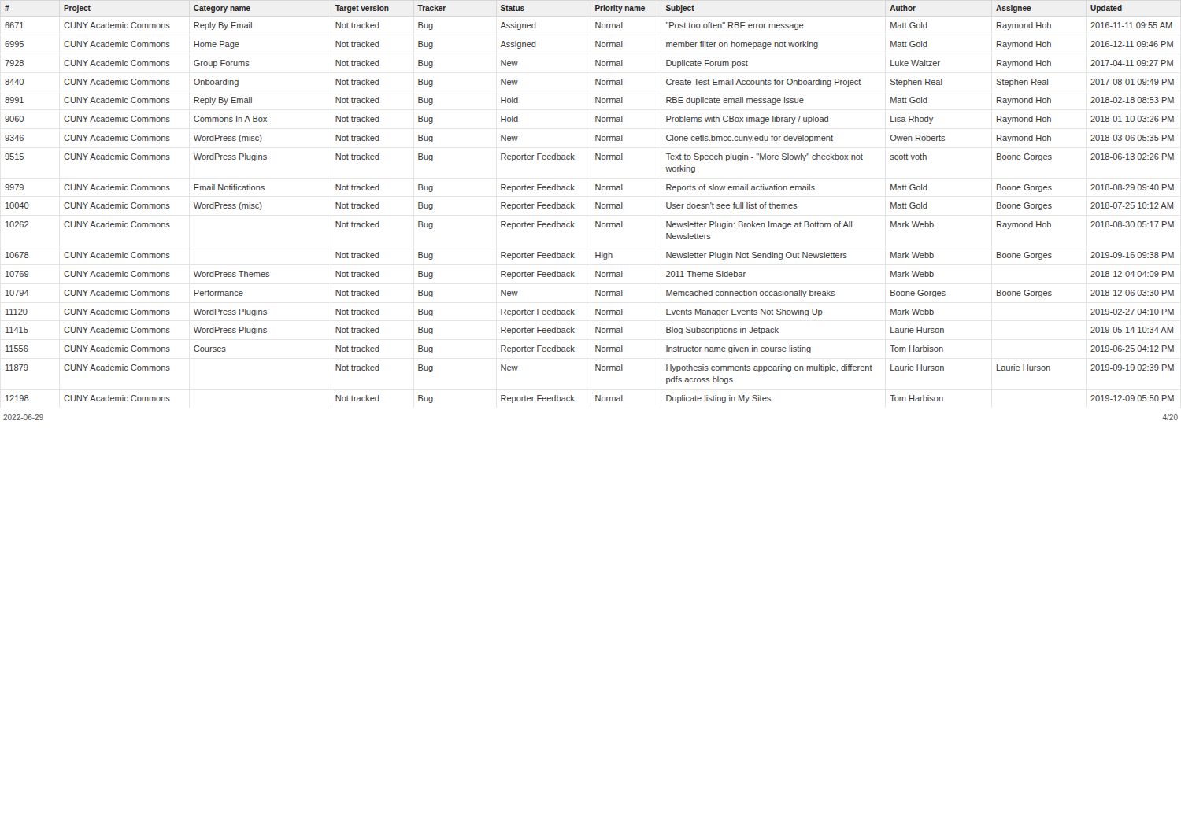| # | Project | Category name | Target version | Tracker | Status | Priority name | Subject | Author | Assignee | Updated |
| --- | --- | --- | --- | --- | --- | --- | --- | --- | --- | --- |
| 6671 | CUNY Academic Commons | Reply By Email | Not tracked | Bug | Assigned | Normal | "Post too often" RBE error message | Matt Gold | Raymond Hoh | 2016-11-11 09:55 AM |
| 6995 | CUNY Academic Commons | Home Page | Not tracked | Bug | Assigned | Normal | member filter on homepage not working | Matt Gold | Raymond Hoh | 2016-12-11 09:46 PM |
| 7928 | CUNY Academic Commons | Group Forums | Not tracked | Bug | New | Normal | Duplicate Forum post | Luke Waltzer | Raymond Hoh | 2017-04-11 09:27 PM |
| 8440 | CUNY Academic Commons | Onboarding | Not tracked | Bug | New | Normal | Create Test Email Accounts for Onboarding Project | Stephen Real | Stephen Real | 2017-08-01 09:49 PM |
| 8991 | CUNY Academic Commons | Reply By Email | Not tracked | Bug | Hold | Normal | RBE duplicate email message issue | Matt Gold | Raymond Hoh | 2018-02-18 08:53 PM |
| 9060 | CUNY Academic Commons | Commons In A Box | Not tracked | Bug | Hold | Normal | Problems with CBox image library / upload | Lisa Rhody | Raymond Hoh | 2018-01-10 03:26 PM |
| 9346 | CUNY Academic Commons | WordPress (misc) | Not tracked | Bug | New | Normal | Clone cetls.bmcc.cuny.edu for development | Owen Roberts | Raymond Hoh | 2018-03-06 05:35 PM |
| 9515 | CUNY Academic Commons | WordPress Plugins | Not tracked | Bug | Reporter Feedback | Normal | Text to Speech plugin - "More Slowly" checkbox not working | scott voth | Boone Gorges | 2018-06-13 02:26 PM |
| 9979 | CUNY Academic Commons | Email Notifications | Not tracked | Bug | Reporter Feedback | Normal | Reports of slow email activation emails | Matt Gold | Boone Gorges | 2018-08-29 09:40 PM |
| 10040 | CUNY Academic Commons | WordPress (misc) | Not tracked | Bug | Reporter Feedback | Normal | User doesn't see full list of themes | Matt Gold | Boone Gorges | 2018-07-25 10:12 AM |
| 10262 | CUNY Academic Commons | | Not tracked | Bug | Reporter Feedback | Normal | Newsletter Plugin: Broken Image at Bottom of All Newsletters | Mark Webb | Raymond Hoh | 2018-08-30 05:17 PM |
| 10678 | CUNY Academic Commons | | Not tracked | Bug | Reporter Feedback | High | Newsletter Plugin Not Sending Out Newsletters | Mark Webb | Boone Gorges | 2019-09-16 09:38 PM |
| 10769 | CUNY Academic Commons | WordPress Themes | Not tracked | Bug | Reporter Feedback | Normal | 2011 Theme Sidebar | Mark Webb | | 2018-12-04 04:09 PM |
| 10794 | CUNY Academic Commons | Performance | Not tracked | Bug | New | Normal | Memcached connection occasionally breaks | Boone Gorges | Boone Gorges | 2018-12-06 03:30 PM |
| 11120 | CUNY Academic Commons | WordPress Plugins | Not tracked | Bug | Reporter Feedback | Normal | Events Manager Events Not Showing Up | Mark Webb | | 2019-02-27 04:10 PM |
| 11415 | CUNY Academic Commons | WordPress Plugins | Not tracked | Bug | Reporter Feedback | Normal | Blog Subscriptions in Jetpack | Laurie Hurson | | 2019-05-14 10:34 AM |
| 11556 | CUNY Academic Commons | Courses | Not tracked | Bug | Reporter Feedback | Normal | Instructor name given in course listing | Tom Harbison | | 2019-06-25 04:12 PM |
| 11879 | CUNY Academic Commons | | Not tracked | Bug | New | Normal | Hypothesis comments appearing on multiple, different pdfs across blogs | Laurie Hurson | Laurie Hurson | 2019-09-19 02:39 PM |
| 12198 | CUNY Academic Commons | | Not tracked | Bug | Reporter Feedback | Normal | Duplicate listing in My Sites | Tom Harbison | | 2019-12-09 05:50 PM |
2022-06-29 4/20